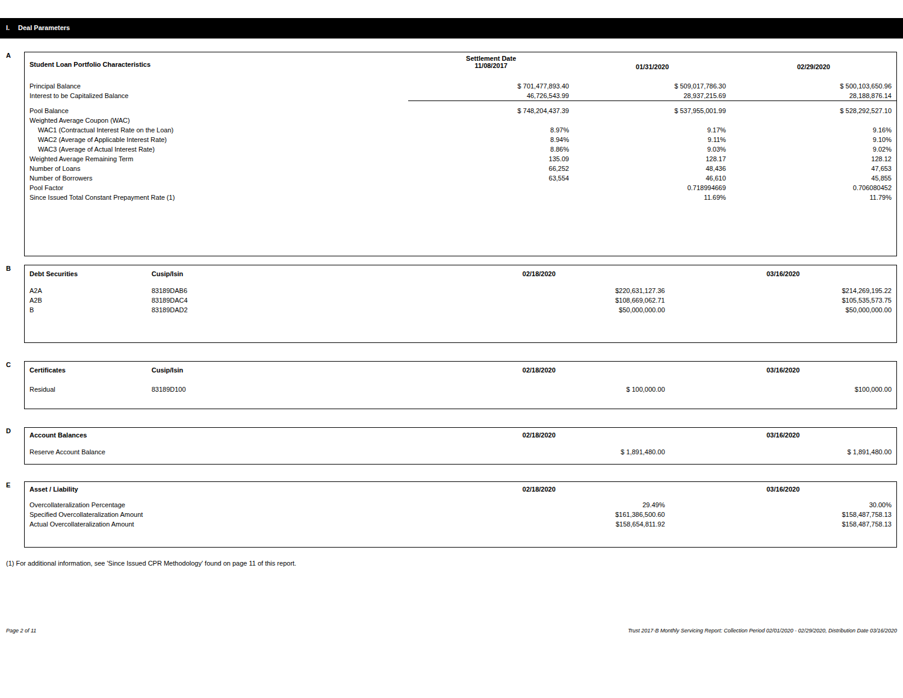I. Deal Parameters
A
| Student Loan Portfolio Characteristics | Settlement Date 11/08/2017 | 01/31/2020 | 02/29/2020 |
| Principal Balance | $ 701,477,893.40 | $ 509,017,786.30 | $ 500,103,650.96 |
| Interest to be Capitalized Balance | 46,726,543.99 | 28,937,215.69 | 28,188,876.14 |
| Pool Balance | $ 748,204,437.39 | $ 537,955,001.99 | $ 528,292,527.10 |
| Weighted Average Coupon (WAC) | | | |
| WAC1 (Contractual Interest Rate on the Loan) | 8.97% | 9.17% | 9.16% |
| WAC2 (Average of Applicable Interest Rate) | 8.94% | 9.11% | 9.10% |
| WAC3 (Average of Actual Interest Rate) | 8.86% | 9.03% | 9.02% |
| Weighted Average Remaining Term | 135.09 | 128.17 | 128.12 |
| Number of Loans | 66,252 | 48,436 | 47,653 |
| Number of Borrowers | 63,554 | 46,610 | 45,855 |
| Pool Factor | | 0.718994669 | 0.706080452 |
| Since Issued Total Constant Prepayment Rate (1) | | 11.69% | 11.79% |
B
| Debt Securities | Cusip/Isin | 02/18/2020 | 03/16/2020 |
| A2A | 83189DAB6 | $220,631,127.36 | $214,269,195.22 |
| A2B | 83189DAC4 | $108,669,062.71 | $105,535,573.75 |
| B | 83189DAD2 | $50,000,000.00 | $50,000,000.00 |
C
| Certificates | Cusip/Isin | 02/18/2020 | 03/16/2020 |
| Residual | 83189D100 | $ 100,000.00 | $100,000.00 |
D
| Account Balances | 02/18/2020 | 03/16/2020 |
| Reserve Account Balance | $ 1,891,480.00 | $ 1,891,480.00 |
E
| Asset / Liability | 02/18/2020 | 03/16/2020 |
| Overcollateralization Percentage | 29.49% | 30.00% |
| Specified Overcollateralization Amount | $161,386,500.60 | $158,487,758.13 |
| Actual Overcollateralization Amount | $158,654,811.92 | $158,487,758.13 |
(1) For additional information, see 'Since Issued CPR Methodology' found on page 11 of this report.
Page 2 of 11 Trust 2017-B Monthly Servicing Report: Collection Period 02/01/2020 - 02/29/2020, Distribution Date 03/16/2020